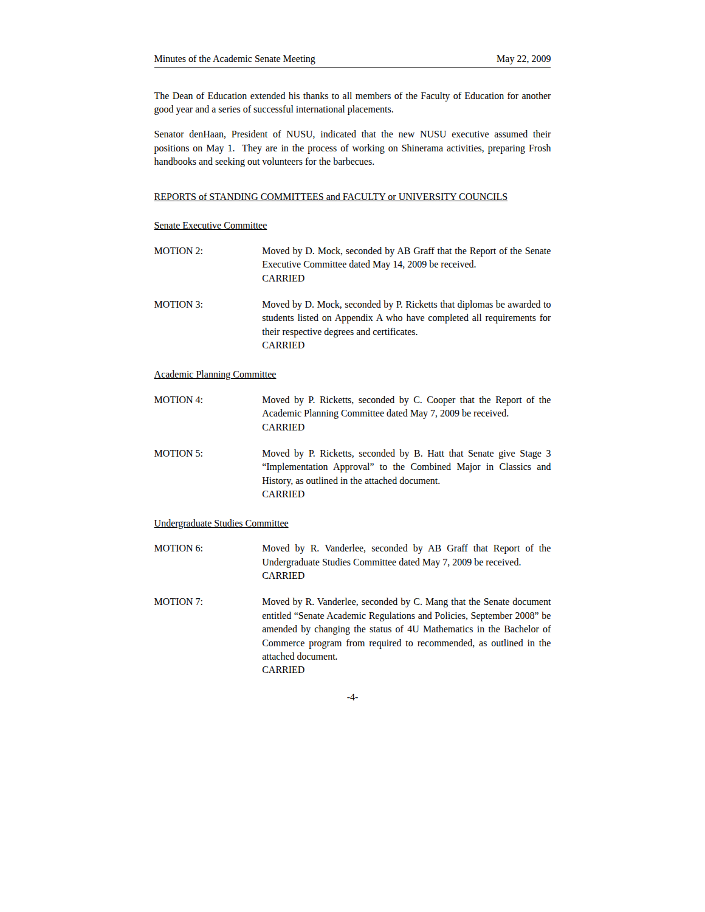Minutes of the Academic Senate Meeting
May 22, 2009
The Dean of Education extended his thanks to all members of the Faculty of Education for another good year and a series of successful international placements.
Senator denHaan, President of NUSU, indicated that the new NUSU executive assumed their positions on May 1. They are in the process of working on Shinerama activities, preparing Frosh handbooks and seeking out volunteers for the barbecues.
REPORTS of STANDING COMMITTEES and FACULTY or UNIVERSITY COUNCILS
Senate Executive Committee
MOTION 2:
Moved by D. Mock, seconded by AB Graff that the Report of the Senate Executive Committee dated May 14, 2009 be received. CARRIED
MOTION 3:
Moved by D. Mock, seconded by P. Ricketts that diplomas be awarded to students listed on Appendix A who have completed all requirements for their respective degrees and certificates. CARRIED
Academic Planning Committee
MOTION 4:
Moved by P. Ricketts, seconded by C. Cooper that the Report of the Academic Planning Committee dated May 7, 2009 be received. CARRIED
MOTION 5:
Moved by P. Ricketts, seconded by B. Hatt that Senate give Stage 3 “Implementation Approval” to the Combined Major in Classics and History, as outlined in the attached document. CARRIED
Undergraduate Studies Committee
MOTION 6:
Moved by R. Vanderlee, seconded by AB Graff that Report of the Undergraduate Studies Committee dated May 7, 2009 be received. CARRIED
MOTION 7:
Moved by R. Vanderlee, seconded by C. Mang that the Senate document entitled “Senate Academic Regulations and Policies, September 2008” be amended by changing the status of 4U Mathematics in the Bachelor of Commerce program from required to recommended, as outlined in the attached document. CARRIED
-4-